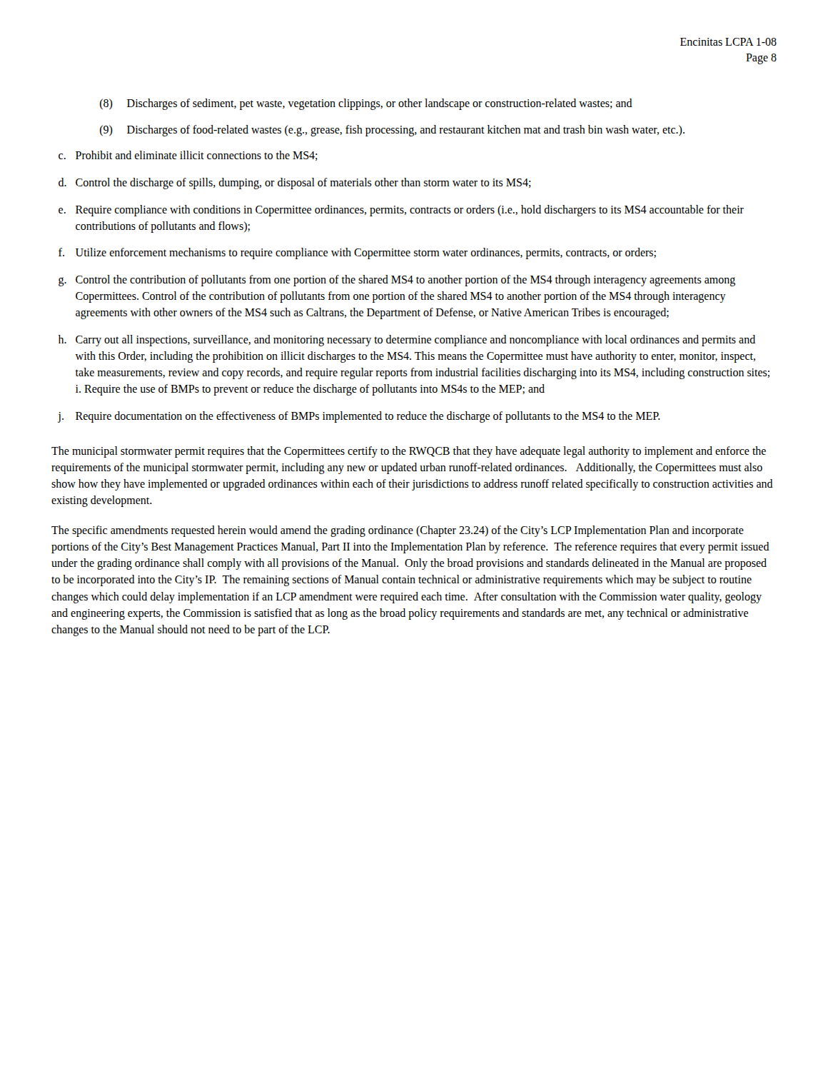Encinitas LCPA 1-08
Page 8
(8) Discharges of sediment, pet waste, vegetation clippings, or other landscape or construction-related wastes; and
(9) Discharges of food-related wastes (e.g., grease, fish processing, and restaurant kitchen mat and trash bin wash water, etc.).
c. Prohibit and eliminate illicit connections to the MS4;
d. Control the discharge of spills, dumping, or disposal of materials other than storm water to its MS4;
e. Require compliance with conditions in Copermittee ordinances, permits, contracts or orders (i.e., hold dischargers to its MS4 accountable for their contributions of pollutants and flows);
f. Utilize enforcement mechanisms to require compliance with Copermittee storm water ordinances, permits, contracts, or orders;
g. Control the contribution of pollutants from one portion of the shared MS4 to another portion of the MS4 through interagency agreements among Copermittees. Control of the contribution of pollutants from one portion of the shared MS4 to another portion of the MS4 through interagency agreements with other owners of the MS4 such as Caltrans, the Department of Defense, or Native American Tribes is encouraged;
h. Carry out all inspections, surveillance, and monitoring necessary to determine compliance and noncompliance with local ordinances and permits and with this Order, including the prohibition on illicit discharges to the MS4. This means the Copermittee must have authority to enter, monitor, inspect, take measurements, review and copy records, and require regular reports from industrial facilities discharging into its MS4, including construction sites; i. Require the use of BMPs to prevent or reduce the discharge of pollutants into MS4s to the MEP; and
j. Require documentation on the effectiveness of BMPs implemented to reduce the discharge of pollutants to the MS4 to the MEP.
The municipal stormwater permit requires that the Copermittees certify to the RWQCB that they have adequate legal authority to implement and enforce the requirements of the municipal stormwater permit, including any new or updated urban runoff-related ordinances. Additionally, the Copermittees must also show how they have implemented or upgraded ordinances within each of their jurisdictions to address runoff related specifically to construction activities and existing development.
The specific amendments requested herein would amend the grading ordinance (Chapter 23.24) of the City’s LCP Implementation Plan and incorporate portions of the City’s Best Management Practices Manual, Part II into the Implementation Plan by reference. The reference requires that every permit issued under the grading ordinance shall comply with all provisions of the Manual. Only the broad provisions and standards delineated in the Manual are proposed to be incorporated into the City’s IP. The remaining sections of Manual contain technical or administrative requirements which may be subject to routine changes which could delay implementation if an LCP amendment were required each time. After consultation with the Commission water quality, geology and engineering experts, the Commission is satisfied that as long as the broad policy requirements and standards are met, any technical or administrative changes to the Manual should not need to be part of the LCP.